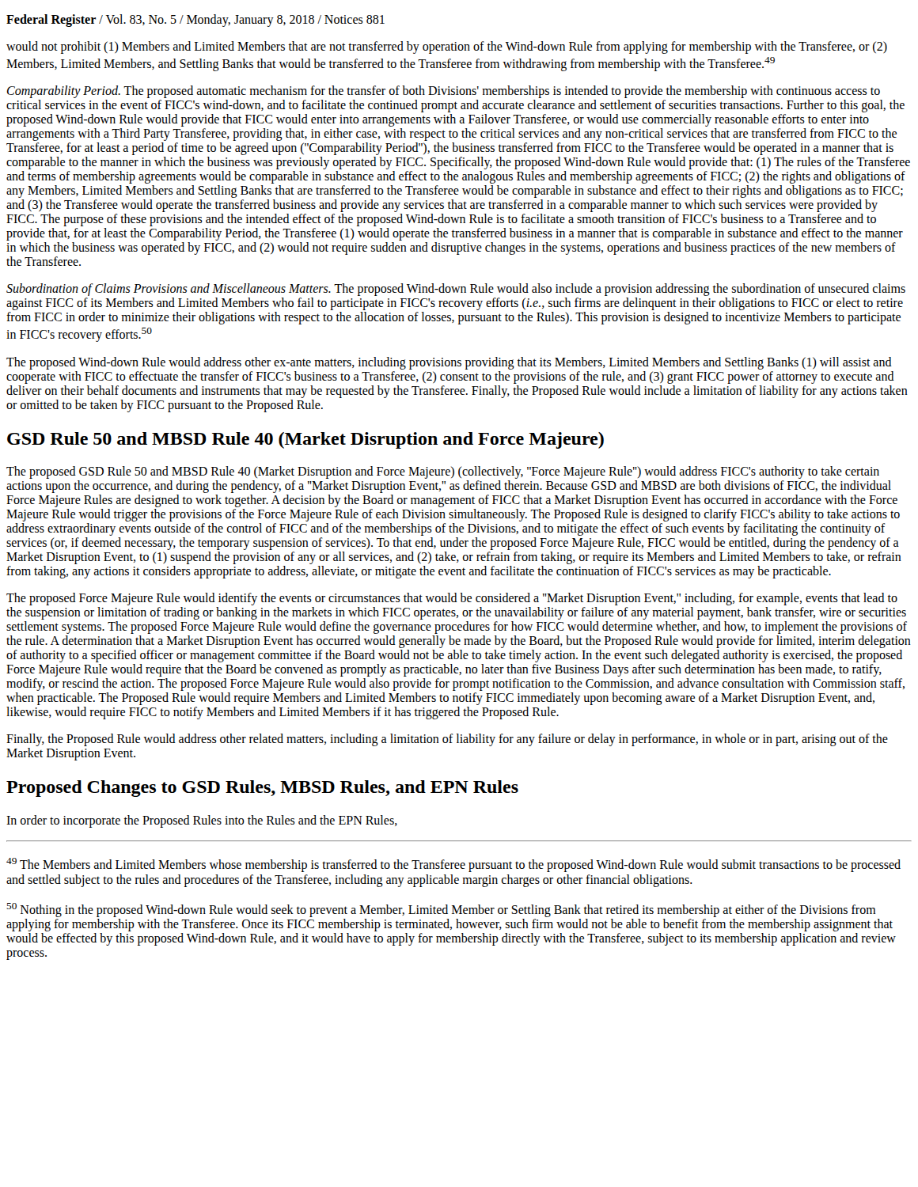Federal Register / Vol. 83, No. 5 / Monday, January 8, 2018 / Notices 881
would not prohibit (1) Members and Limited Members that are not transferred by operation of the Wind-down Rule from applying for membership with the Transferee, or (2) Members, Limited Members, and Settling Banks that would be transferred to the Transferee from withdrawing from membership with the Transferee.49
Comparability Period. The proposed automatic mechanism for the transfer of both Divisions' memberships is intended to provide the membership with continuous access to critical services in the event of FICC's wind-down, and to facilitate the continued prompt and accurate clearance and settlement of securities transactions. Further to this goal, the proposed Wind-down Rule would provide that FICC would enter into arrangements with a Failover Transferee, or would use commercially reasonable efforts to enter into arrangements with a Third Party Transferee, providing that, in either case, with respect to the critical services and any non-critical services that are transferred from FICC to the Transferee, for at least a period of time to be agreed upon (''Comparability Period''), the business transferred from FICC to the Transferee would be operated in a manner that is comparable to the manner in which the business was previously operated by FICC. Specifically, the proposed Wind-down Rule would provide that: (1) The rules of the Transferee and terms of membership agreements would be comparable in substance and effect to the analogous Rules and membership agreements of FICC; (2) the rights and obligations of any Members, Limited Members and Settling Banks that are transferred to the Transferee would be comparable in substance and effect to their rights and obligations as to FICC; and (3) the Transferee would operate the transferred business and provide any services that are transferred in a comparable manner to which such services were provided by FICC. The purpose of these provisions and the intended effect of the proposed Wind-down Rule is to facilitate a smooth transition of FICC's business to a Transferee and to provide that, for at least the Comparability Period, the Transferee (1) would operate the transferred business in a manner that is comparable in substance and effect to the manner in which the business was operated by FICC, and (2) would not require sudden and disruptive changes in the systems, operations and business practices of the new members of the Transferee.
Subordination of Claims Provisions and Miscellaneous Matters. The proposed Wind-down Rule would also include a provision addressing the subordination of unsecured claims against FICC of its Members and Limited Members who fail to participate in FICC's recovery efforts (i.e., such firms are delinquent in their obligations to FICC or elect to retire from FICC in order to minimize their obligations with respect to the allocation of losses, pursuant to the Rules). This provision is designed to incentivize Members to participate in FICC's recovery efforts.50
The proposed Wind-down Rule would address other ex-ante matters, including provisions providing that its Members, Limited Members and Settling Banks (1) will assist and cooperate with FICC to effectuate the transfer of FICC's business to a Transferee, (2) consent to the provisions of the rule, and (3) grant FICC power of attorney to execute and deliver on their behalf documents and instruments that may be requested by the Transferee. Finally, the Proposed Rule would include a limitation of liability for any actions taken or omitted to be taken by FICC pursuant to the Proposed Rule.
GSD Rule 50 and MBSD Rule 40 (Market Disruption and Force Majeure)
The proposed GSD Rule 50 and MBSD Rule 40 (Market Disruption and Force Majeure) (collectively, ''Force Majeure Rule'') would address FICC's authority to take certain actions upon the occurrence, and during the pendency, of a ''Market Disruption Event,'' as defined therein. Because GSD and MBSD are both divisions of FICC, the individual Force Majeure Rules are designed to work together. A decision by the Board or management of FICC that a Market Disruption Event has occurred in accordance with the Force Majeure Rule would trigger the provisions of the Force Majeure Rule of each Division simultaneously. The Proposed Rule is designed to clarify FICC's ability to take actions to address extraordinary events outside of the control of FICC and of the memberships of the Divisions, and to mitigate the effect of such events by facilitating the continuity of services (or, if deemed necessary, the temporary suspension of services). To that end, under the proposed Force Majeure Rule, FICC would be entitled, during the pendency of a Market Disruption Event, to (1) suspend the provision of any or all services, and (2) take, or refrain from taking, or require its Members and Limited Members to take, or refrain from taking, any actions it considers appropriate to address, alleviate, or mitigate the event and facilitate the continuation of FICC's services as may be practicable.
The proposed Force Majeure Rule would identify the events or circumstances that would be considered a ''Market Disruption Event,'' including, for example, events that lead to the suspension or limitation of trading or banking in the markets in which FICC operates, or the unavailability or failure of any material payment, bank transfer, wire or securities settlement systems. The proposed Force Majeure Rule would define the governance procedures for how FICC would determine whether, and how, to implement the provisions of the rule. A determination that a Market Disruption Event has occurred would generally be made by the Board, but the Proposed Rule would provide for limited, interim delegation of authority to a specified officer or management committee if the Board would not be able to take timely action. In the event such delegated authority is exercised, the proposed Force Majeure Rule would require that the Board be convened as promptly as practicable, no later than five Business Days after such determination has been made, to ratify, modify, or rescind the action. The proposed Force Majeure Rule would also provide for prompt notification to the Commission, and advance consultation with Commission staff, when practicable. The Proposed Rule would require Members and Limited Members to notify FICC immediately upon becoming aware of a Market Disruption Event, and, likewise, would require FICC to notify Members and Limited Members if it has triggered the Proposed Rule.
Finally, the Proposed Rule would address other related matters, including a limitation of liability for any failure or delay in performance, in whole or in part, arising out of the Market Disruption Event.
Proposed Changes to GSD Rules, MBSD Rules, and EPN Rules
In order to incorporate the Proposed Rules into the Rules and the EPN Rules,
49 The Members and Limited Members whose membership is transferred to the Transferee pursuant to the proposed Wind-down Rule would submit transactions to be processed and settled subject to the rules and procedures of the Transferee, including any applicable margin charges or other financial obligations.
50 Nothing in the proposed Wind-down Rule would seek to prevent a Member, Limited Member or Settling Bank that retired its membership at either of the Divisions from applying for membership with the Transferee. Once its FICC membership is terminated, however, such firm would not be able to benefit from the membership assignment that would be effected by this proposed Wind-down Rule, and it would have to apply for membership directly with the Transferee, subject to its membership application and review process.